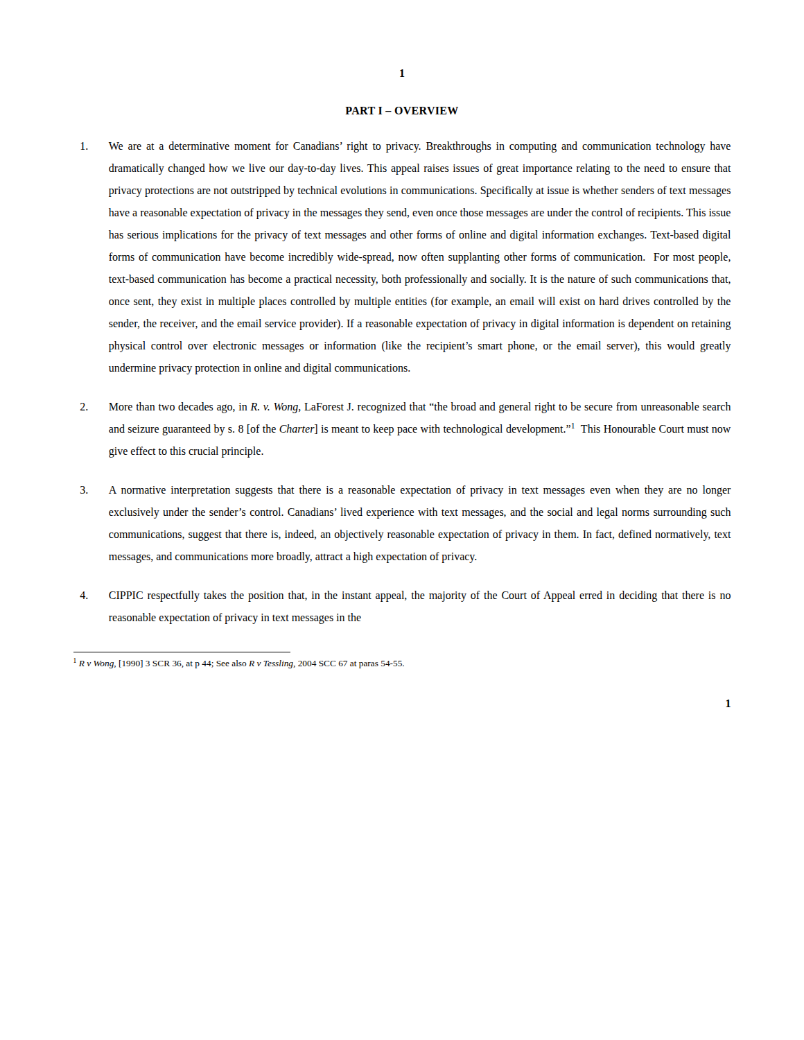1
PART I – OVERVIEW
We are at a determinative moment for Canadians’ right to privacy. Breakthroughs in computing and communication technology have dramatically changed how we live our day-to-day lives. This appeal raises issues of great importance relating to the need to ensure that privacy protections are not outstripped by technical evolutions in communications. Specifically at issue is whether senders of text messages have a reasonable expectation of privacy in the messages they send, even once those messages are under the control of recipients. This issue has serious implications for the privacy of text messages and other forms of online and digital information exchanges. Text-based digital forms of communication have become incredibly wide-spread, now often supplanting other forms of communication. For most people, text-based communication has become a practical necessity, both professionally and socially. It is the nature of such communications that, once sent, they exist in multiple places controlled by multiple entities (for example, an email will exist on hard drives controlled by the sender, the receiver, and the email service provider). If a reasonable expectation of privacy in digital information is dependent on retaining physical control over electronic messages or information (like the recipient’s smart phone, or the email server), this would greatly undermine privacy protection in online and digital communications.
More than two decades ago, in R. v. Wong, LaForest J. recognized that “the broad and general right to be secure from unreasonable search and seizure guaranteed by s. 8 [of the Charter] is meant to keep pace with technological development.”1 This Honourable Court must now give effect to this crucial principle.
A normative interpretation suggests that there is a reasonable expectation of privacy in text messages even when they are no longer exclusively under the sender’s control. Canadians’ lived experience with text messages, and the social and legal norms surrounding such communications, suggest that there is, indeed, an objectively reasonable expectation of privacy in them. In fact, defined normatively, text messages, and communications more broadly, attract a high expectation of privacy.
CIPPIC respectfully takes the position that, in the instant appeal, the majority of the Court of Appeal erred in deciding that there is no reasonable expectation of privacy in text messages in the
1 R v Wong, [1990] 3 SCR 36, at p 44; See also R v Tessling, 2004 SCC 67 at paras 54-55.
1